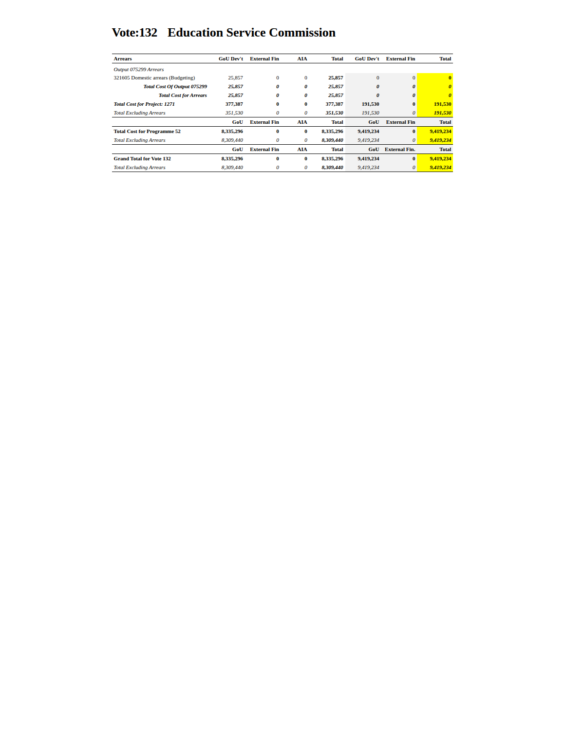Vote:132 Education Service Commission
| Arrears | GoU Dev't | External Fin | AIA | Total | GoU Dev't | External Fin | Total |
| --- | --- | --- | --- | --- | --- | --- | --- |
| Output 075299 Arrears |
| 321605 Domestic arrears (Budgeting) | 25,857 | 0 | 0 | 25,857 | 0 | 0 | 0 |
| Total Cost Of Output 075299 | 25,857 | 0 | 0 | 25,857 | 0 | 0 | 0 |
| Total Cost for Arrears | 25,857 | 0 | 0 | 25,857 | 0 | 0 | 0 |
| Total Cost for Project: 1271 | 377,387 | 0 | 0 | 377,387 | 191,530 | 0 | 191,530 |
| Total Excluding Arrears | 351,530 | 0 | 0 | 351,530 | 191,530 | 0 | 191,530 |
| | GoU | External Fin | AIA | Total | GoU | External Fin | Total |
| Total Cost for Programme 52 | 8,335,296 | 0 | 0 | 8,335,296 | 9,419,234 | 0 | 9,419,234 |
| Total Excluding Arrears | 8,309,440 | 0 | 0 | 8,309,440 | 9,419,234 | 0 | 9,419,234 |
| | GoU | External Fin | AIA | Total | GoU | External Fin. | Total |
| Grand Total for Vote 132 | 8,335,296 | 0 | 0 | 8,335,296 | 9,419,234 | 0 | 9,419,234 |
| Total Excluding Arrears | 8,309,440 | 0 | 0 | 8,309,440 | 9,419,234 | 0 | 9,419,234 |